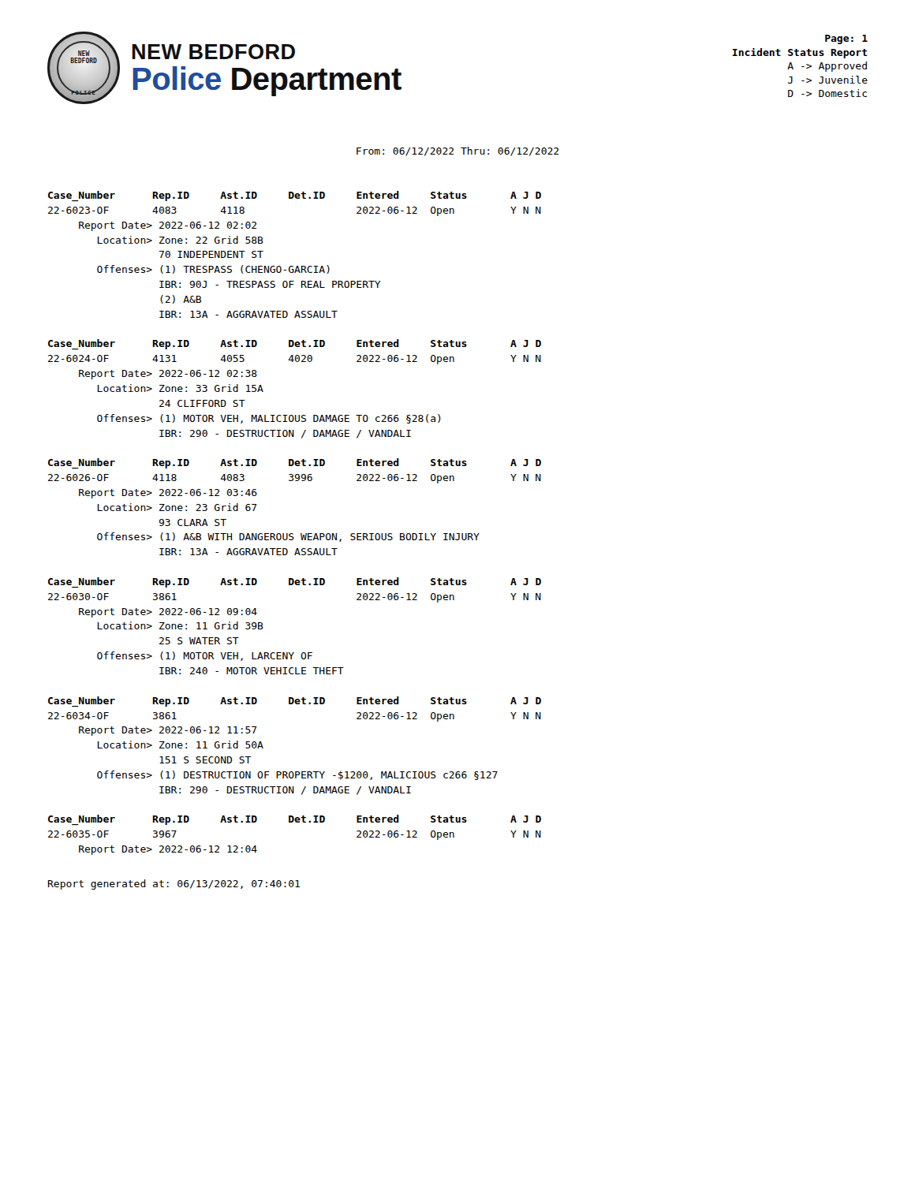NEW
BEDFORD
NEW BEDFORD
Police Department
Page: 1 Incident Status Report A -> Approved J -> Juvenile D -> Domestic
From: 06/12/2022 Thru: 06/12/2022
Case_Number      Rep.ID     Ast.ID     Det.ID     Entered     Status       A J D
22-6023-OF       4083       4118                  2022-06-12  Open         Y N N
     Report Date> 2022-06-12 02:02
        Location> Zone: 22 Grid 58B
                  70 INDEPENDENT ST
        Offenses> (1) TRESPASS (CHENGO-GARCIA)
                  IBR: 90J - TRESPASS OF REAL PROPERTY
                  (2) A&B
                  IBR: 13A - AGGRAVATED ASSAULT

Case_Number      Rep.ID     Ast.ID     Det.ID     Entered     Status       A J D
22-6024-OF       4131       4055       4020       2022-06-12  Open         Y N N
     Report Date> 2022-06-12 02:38
        Location> Zone: 33 Grid 15A
                  24 CLIFFORD ST
        Offenses> (1) MOTOR VEH, MALICIOUS DAMAGE TO c266 §28(a)
                  IBR: 290 - DESTRUCTION / DAMAGE / VANDALI

Case_Number      Rep.ID     Ast.ID     Det.ID     Entered     Status       A J D
22-6026-OF       4118       4083       3996       2022-06-12  Open         Y N N
     Report Date> 2022-06-12 03:46
        Location> Zone: 23 Grid 67
                  93 CLARA ST
        Offenses> (1) A&B WITH DANGEROUS WEAPON, SERIOUS BODILY INJURY
                  IBR: 13A - AGGRAVATED ASSAULT

Case_Number      Rep.ID     Ast.ID     Det.ID     Entered     Status       A J D
22-6030-OF       3861                             2022-06-12  Open         Y N N
     Report Date> 2022-06-12 09:04
        Location> Zone: 11 Grid 39B
                  25 S WATER ST
        Offenses> (1) MOTOR VEH, LARCENY OF
                  IBR: 240 - MOTOR VEHICLE THEFT

Case_Number      Rep.ID     Ast.ID     Det.ID     Entered     Status       A J D
22-6034-OF       3861                             2022-06-12  Open         Y N N
     Report Date> 2022-06-12 11:57
        Location> Zone: 11 Grid 50A
                  151 S SECOND ST
        Offenses> (1) DESTRUCTION OF PROPERTY -$1200, MALICIOUS c266 §127
                  IBR: 290 - DESTRUCTION / DAMAGE / VANDALI

Case_Number      Rep.ID     Ast.ID     Det.ID     Entered     Status       A J D
22-6035-OF       3967                             2022-06-12  Open         Y N N
     Report Date> 2022-06-12 12:04
Report generated at: 06/13/2022, 07:40:01